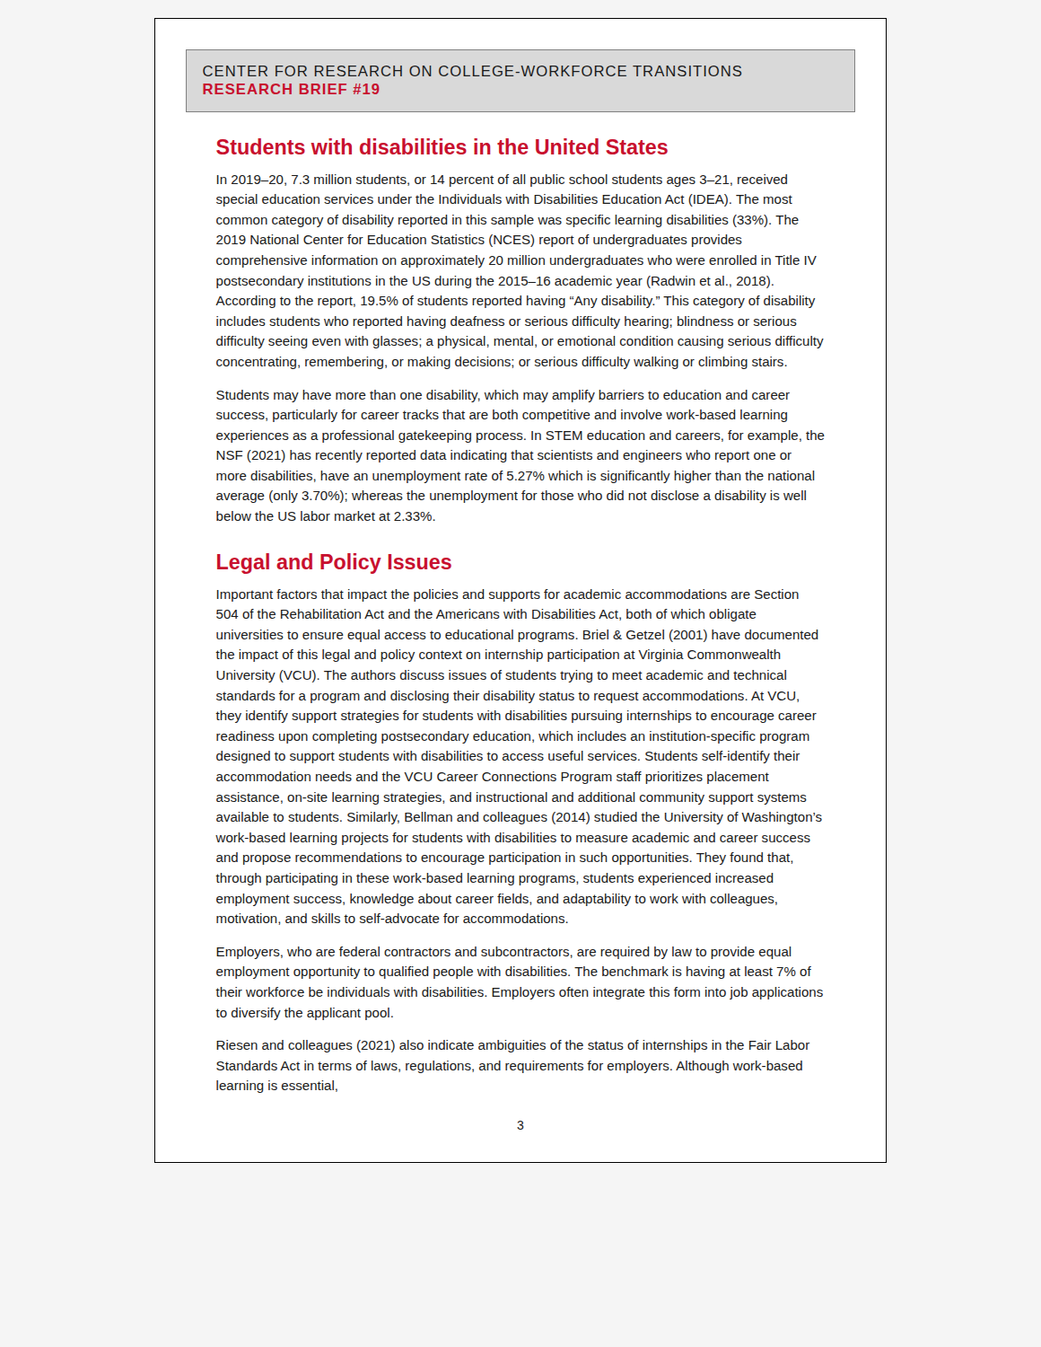Center for Research on College-Workforce Transitions Research Brief #19
Students with disabilities in the United States
In 2019–20, 7.3 million students, or 14 percent of all public school students ages 3–21, received special education services under the Individuals with Disabilities Education Act (IDEA). The most common category of disability reported in this sample was specific learning disabilities (33%). The 2019 National Center for Education Statistics (NCES) report of undergraduates provides comprehensive information on approximately 20 million undergraduates who were enrolled in Title IV postsecondary institutions in the US during the 2015–16 academic year (Radwin et al., 2018). According to the report, 19.5% of students reported having “Any disability.” This category of disability includes students who reported having deafness or serious difficulty hearing; blindness or serious difficulty seeing even with glasses; a physical, mental, or emotional condition causing serious difficulty concentrating, remembering, or making decisions; or serious difficulty walking or climbing stairs.
Students may have more than one disability, which may amplify barriers to education and career success, particularly for career tracks that are both competitive and involve work-based learning experiences as a professional gatekeeping process. In STEM education and careers, for example, the NSF (2021) has recently reported data indicating that scientists and engineers who report one or more disabilities, have an unemployment rate of 5.27% which is significantly higher than the national average (only 3.70%); whereas the unemployment for those who did not disclose a disability is well below the US labor market at 2.33%.
Legal and Policy Issues
Important factors that impact the policies and supports for academic accommodations are Section 504 of the Rehabilitation Act and the Americans with Disabilities Act, both of which obligate universities to ensure equal access to educational programs. Briel & Getzel (2001) have documented the impact of this legal and policy context on internship participation at Virginia Commonwealth University (VCU). The authors discuss issues of students trying to meet academic and technical standards for a program and disclosing their disability status to request accommodations. At VCU, they identify support strategies for students with disabilities pursuing internships to encourage career readiness upon completing postsecondary education, which includes an institution-specific program designed to support students with disabilities to access useful services. Students self-identify their accommodation needs and the VCU Career Connections Program staff prioritizes placement assistance, on-site learning strategies, and instructional and additional community support systems available to students. Similarly, Bellman and colleagues (2014) studied the University of Washington’s work-based learning projects for students with disabilities to measure academic and career success and propose recommendations to encourage participation in such opportunities. They found that, through participating in these work-based learning programs, students experienced increased employment success, knowledge about career fields, and adaptability to work with colleagues, motivation, and skills to self-advocate for accommodations.
Employers, who are federal contractors and subcontractors, are required by law to provide equal employment opportunity to qualified people with disabilities. The benchmark is having at least 7% of their workforce be individuals with disabilities. Employers often integrate this form into job applications to diversify the applicant pool.
Riesen and colleagues (2021) also indicate ambiguities of the status of internships in the Fair Labor Standards Act in terms of laws, regulations, and requirements for employers. Although work-based learning is essential,
3